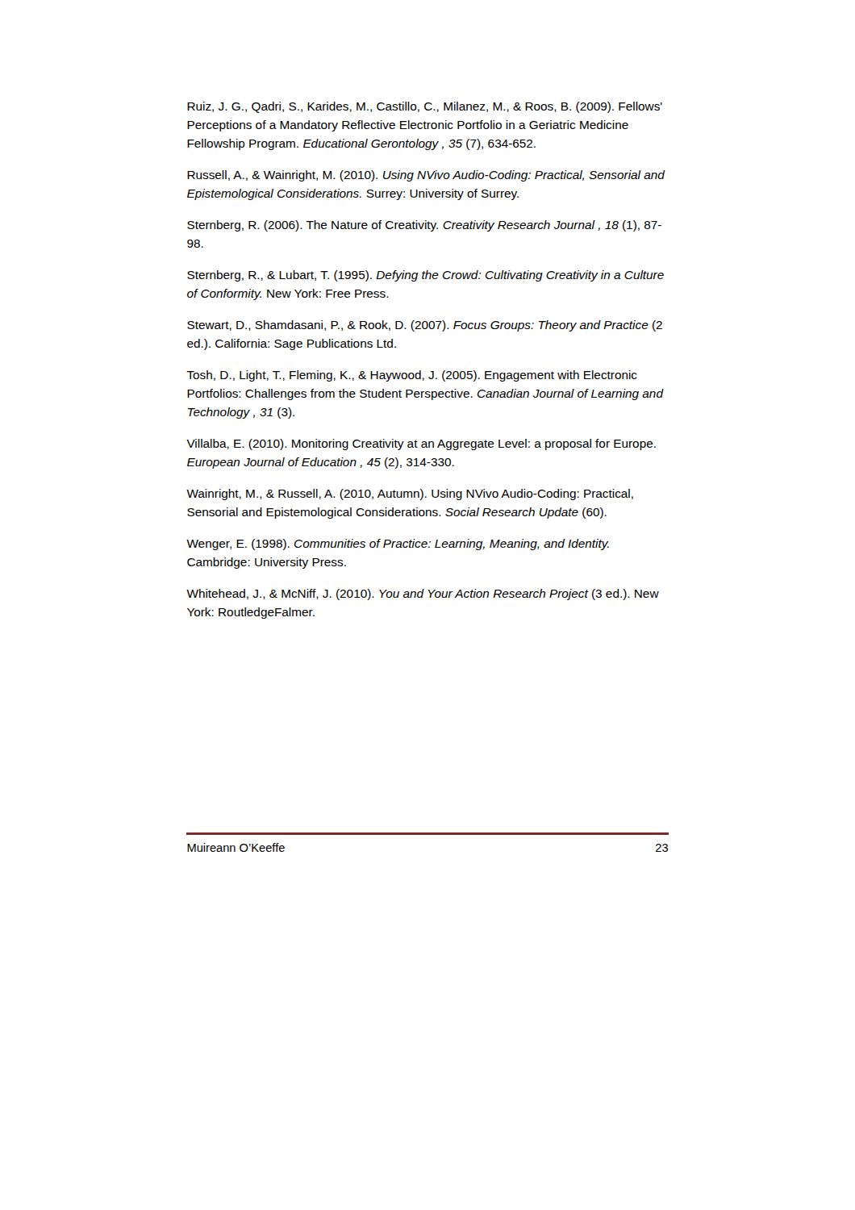Ruiz, J. G., Qadri, S., Karides, M., Castillo, C., Milanez, M., & Roos, B. (2009). Fellows' Perceptions of a Mandatory Reflective Electronic Portfolio in a Geriatric Medicine Fellowship Program. Educational Gerontology , 35 (7), 634-652.
Russell, A., & Wainright, M. (2010). Using NVivo Audio-Coding: Practical, Sensorial and Epistemological Considerations. Surrey: University of Surrey.
Sternberg, R. (2006). The Nature of Creativity. Creativity Research Journal , 18 (1), 87-98.
Sternberg, R., & Lubart, T. (1995). Defying the Crowd: Cultivating Creativity in a Culture of Conformity. New York: Free Press.
Stewart, D., Shamdasani, P., & Rook, D. (2007). Focus Groups: Theory and Practice (2 ed.). California: Sage Publications Ltd.
Tosh, D., Light, T., Fleming, K., & Haywood, J. (2005). Engagement with Electronic Portfolios: Challenges from the Student Perspective. Canadian Journal of Learning and Technology , 31 (3).
Villalba, E. (2010). Monitoring Creativity at an Aggregate Level: a proposal for Europe. European Journal of Education , 45 (2), 314-330.
Wainright, M., & Russell, A. (2010, Autumn). Using NVivo Audio-Coding: Practical, Sensorial and Epistemological Considerations. Social Research Update (60).
Wenger, E. (1998). Communities of Practice: Learning, Meaning, and Identity. Cambridge: University Press.
Whitehead, J., & McNiff, J. (2010). You and Your Action Research Project (3 ed.). New York: RoutledgeFalmer.
Muireann O’Keeffe 23